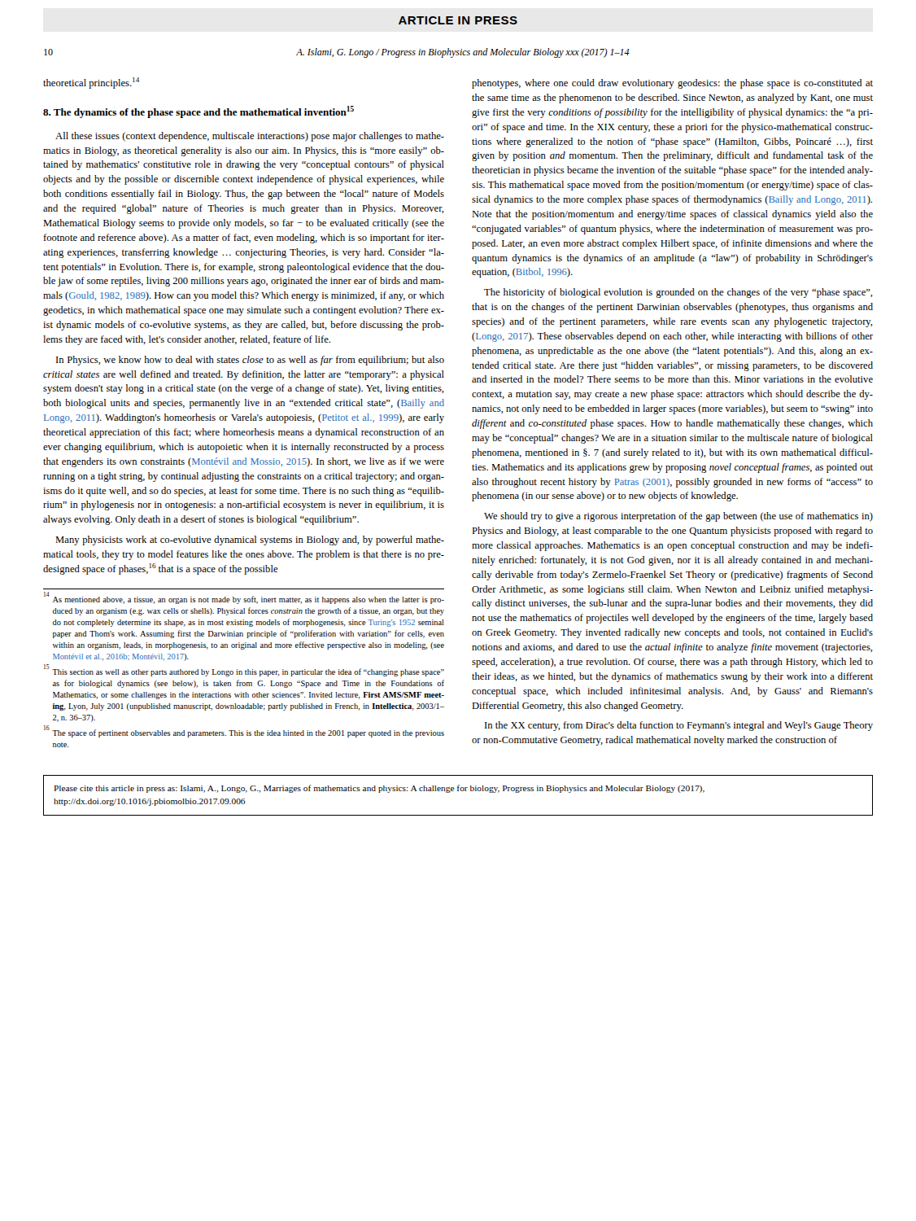ARTICLE IN PRESS
10 A. Islami, G. Longo / Progress in Biophysics and Molecular Biology xxx (2017) 1–14
theoretical principles.14
8. The dynamics of the phase space and the mathematical invention15
All these issues (context dependence, multiscale interactions) pose major challenges to mathematics in Biology, as theoretical generality is also our aim. In Physics, this is “more easily” obtained by mathematics' constitutive role in drawing the very “conceptual contours” of physical objects and by the possible or discernible context independence of physical experiences, while both conditions essentially fail in Biology. Thus, the gap between the “local” nature of Models and the required “global” nature of Theories is much greater than in Physics. Moreover, Mathematical Biology seems to provide only models, so far − to be evaluated critically (see the footnote and reference above). As a matter of fact, even modeling, which is so important for iterating experiences, transferring knowledge … conjecturing Theories, is very hard. Consider “latent potentials” in Evolution. There is, for example, strong paleontological evidence that the double jaw of some reptiles, living 200 millions years ago, originated the inner ear of birds and mammals (Gould, 1982, 1989). How can you model this? Which energy is minimized, if any, or which geodetics, in which mathematical space one may simulate such a contingent evolution? There exist dynamic models of co-evolutive systems, as they are called, but, before discussing the problems they are faced with, let's consider another, related, feature of life.
In Physics, we know how to deal with states close to as well as far from equilibrium; but also critical states are well defined and treated. By definition, the latter are “temporary”: a physical system doesn't stay long in a critical state (on the verge of a change of state). Yet, living entities, both biological units and species, permanently live in an “extended critical state”, (Bailly and Longo, 2011). Waddington's homeorhesis or Varela's autopoiesis, (Petitot et al., 1999), are early theoretical appreciation of this fact; where homeorhesis means a dynamical reconstruction of an ever changing equilibrium, which is autopoietic when it is internally reconstructed by a process that engenders its own constraints (Montévil and Mossio, 2015). In short, we live as if we were running on a tight string, by continual adjusting the constraints on a critical trajectory; and organisms do it quite well, and so do species, at least for some time. There is no such thing as “equilibrium” in phylogenesis nor in ontogenesis: a non-artificial ecosystem is never in equilibrium, it is always evolving. Only death in a desert of stones is biological “equilibrium”.
Many physicists work at co-evolutive dynamical systems in Biology and, by powerful mathematical tools, they try to model features like the ones above. The problem is that there is no pre-designed space of phases,16 that is a space of the possible
14 As mentioned above, a tissue, an organ is not made by soft, inert matter, as it happens also when the latter is produced by an organism (e.g. wax cells or shells). Physical forces constrain the growth of a tissue, an organ, but they do not completely determine its shape, as in most existing models of morphogenesis, since Turing's 1952 seminal paper and Thom's work. Assuming first the Darwinian principle of “proliferation with variation” for cells, even within an organism, leads, in morphogenesis, to an original and more effective perspective also in modeling, (see Montévil et al., 2016b; Montévil, 2017).
15 This section as well as other parts authored by Longo in this paper, in particular the idea of “changing phase space” as for biological dynamics (see below), is taken from G. Longo “Space and Time in the Foundations of Mathematics, or some challenges in the interactions with other sciences”. Invited lecture, First AMS/SMF meeting, Lyon, July 2001 (unpublished manuscript, downloadable; partly published in French, in Intellectica, 2003/1–2, n. 36–37).
16 The space of pertinent observables and parameters. This is the idea hinted in the 2001 paper quoted in the previous note.
phenotypes, where one could draw evolutionary geodesics: the phase space is co-constituted at the same time as the phenomenon to be described. Since Newton, as analyzed by Kant, one must give first the very conditions of possibility for the intelligibility of physical dynamics: the “a priori” of space and time. In the XIX century, these a priori for the physico-mathematical constructions where generalized to the notion of “phase space” (Hamilton, Gibbs, Poincaré …), first given by position and momentum. Then the preliminary, difficult and fundamental task of the theoretician in physics became the invention of the suitable “phase space” for the intended analysis. This mathematical space moved from the position/momentum (or energy/time) space of classical dynamics to the more complex phase spaces of thermodynamics (Bailly and Longo, 2011). Note that the position/momentum and energy/time spaces of classical dynamics yield also the “conjugated variables” of quantum physics, where the indetermination of measurement was proposed. Later, an even more abstract complex Hilbert space, of infinite dimensions and where the quantum dynamics is the dynamics of an amplitude (a “law”) of probability in Schrödinger's equation, (Bitbol, 1996).
The historicity of biological evolution is grounded on the changes of the very “phase space”, that is on the changes of the pertinent Darwinian observables (phenotypes, thus organisms and species) and of the pertinent parameters, while rare events scan any phylogenetic trajectory, (Longo, 2017). These observables depend on each other, while interacting with billions of other phenomena, as unpredictable as the one above (the “latent potentials”). And this, along an extended critical state. Are there just “hidden variables”, or missing parameters, to be discovered and inserted in the model? There seems to be more than this. Minor variations in the evolutive context, a mutation say, may create a new phase space: attractors which should describe the dynamics, not only need to be embedded in larger spaces (more variables), but seem to “swing” into different and co-constituted phase spaces. How to handle mathematically these changes, which may be “conceptual” changes? We are in a situation similar to the multiscale nature of biological phenomena, mentioned in §. 7 (and surely related to it), but with its own mathematical difficulties. Mathematics and its applications grew by proposing novel conceptual frames, as pointed out also throughout recent history by Patras (2001), possibly grounded in new forms of “access” to phenomena (in our sense above) or to new objects of knowledge.
We should try to give a rigorous interpretation of the gap between (the use of mathematics in) Physics and Biology, at least comparable to the one Quantum physicists proposed with regard to more classical approaches. Mathematics is an open conceptual construction and may be indefinitely enriched: fortunately, it is not God given, nor it is all already contained in and mechanically derivable from today's Zermelo-Fraenkel Set Theory or (predicative) fragments of Second Order Arithmetic, as some logicians still claim. When Newton and Leibniz unified metaphysically distinct universes, the sub-lunar and the supra-lunar bodies and their movements, they did not use the mathematics of projectiles well developed by the engineers of the time, largely based on Greek Geometry. They invented radically new concepts and tools, not contained in Euclid's notions and axioms, and dared to use the actual infinite to analyze finite movement (trajectories, speed, acceleration), a true revolution. Of course, there was a path through History, which led to their ideas, as we hinted, but the dynamics of mathematics swung by their work into a different conceptual space, which included infinitesimal analysis. And, by Gauss' and Riemann's Differential Geometry, this also changed Geometry.
In the XX century, from Dirac's delta function to Feymann's integral and Weyl's Gauge Theory or non-Commutative Geometry, radical mathematical novelty marked the construction of
Please cite this article in press as: Islami, A., Longo, G., Marriages of mathematics and physics: A challenge for biology, Progress in Biophysics and Molecular Biology (2017), http://dx.doi.org/10.1016/j.pbiomolbio.2017.09.006